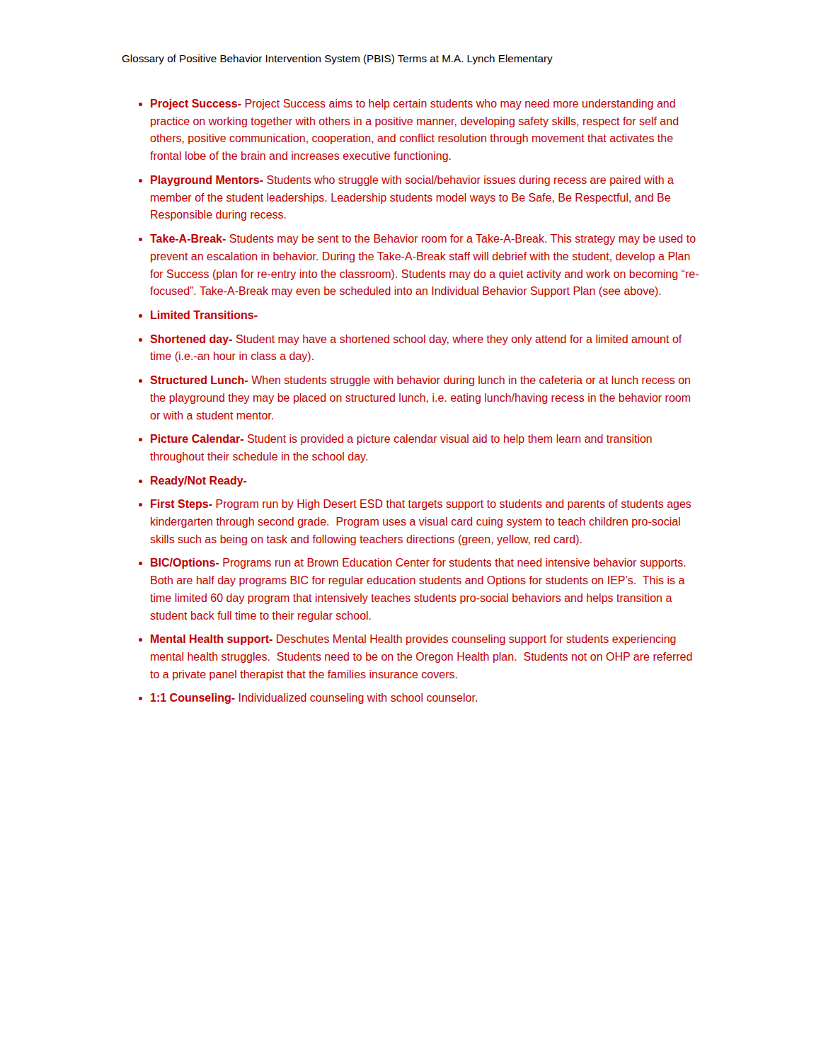Glossary of Positive Behavior Intervention System (PBIS) Terms at M.A. Lynch Elementary
Project Success- Project Success aims to help certain students who may need more understanding and practice on working together with others in a positive manner, developing safety skills, respect for self and others, positive communication, cooperation, and conflict resolution through movement that activates the frontal lobe of the brain and increases executive functioning.
Playground Mentors- Students who struggle with social/behavior issues during recess are paired with a member of the student leaderships. Leadership students model ways to Be Safe, Be Respectful, and Be Responsible during recess.
Take-A-Break- Students may be sent to the Behavior room for a Take-A-Break. This strategy may be used to prevent an escalation in behavior. During the Take-A-Break staff will debrief with the student, develop a Plan for Success (plan for re-entry into the classroom). Students may do a quiet activity and work on becoming “re-focused”. Take-A-Break may even be scheduled into an Individual Behavior Support Plan (see above).
Limited Transitions-
Shortened day- Student may have a shortened school day, where they only attend for a limited amount of time (i.e.-an hour in class a day).
Structured Lunch- When students struggle with behavior during lunch in the cafeteria or at lunch recess on the playground they may be placed on structured lunch, i.e. eating lunch/having recess in the behavior room or with a student mentor.
Picture Calendar- Student is provided a picture calendar visual aid to help them learn and transition throughout their schedule in the school day.
Ready/Not Ready-
First Steps- Program run by High Desert ESD that targets support to students and parents of students ages kindergarten through second grade. Program uses a visual card cuing system to teach children pro-social skills such as being on task and following teachers directions (green, yellow, red card).
BIC/Options- Programs run at Brown Education Center for students that need intensive behavior supports. Both are half day programs BIC for regular education students and Options for students on IEP’s. This is a time limited 60 day program that intensively teaches students pro-social behaviors and helps transition a student back full time to their regular school.
Mental Health support- Deschutes Mental Health provides counseling support for students experiencing mental health struggles. Students need to be on the Oregon Health plan. Students not on OHP are referred to a private panel therapist that the families insurance covers.
1:1 Counseling- Individualized counseling with school counselor.